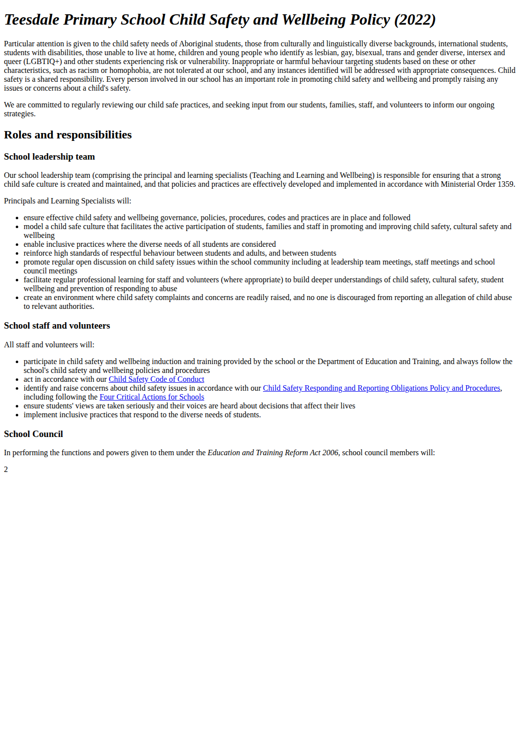Teesdale Primary School Child Safety and Wellbeing Policy (2022)
Particular attention is given to the child safety needs of Aboriginal students, those from culturally and linguistically diverse backgrounds, international students, students with disabilities, those unable to live at home, children and young people who identify as lesbian, gay, bisexual, trans and gender diverse, intersex and queer (LGBTIQ+) and other students experiencing risk or vulnerability. Inappropriate or harmful behaviour targeting students based on these or other characteristics, such as racism or homophobia, are not tolerated at our school, and any instances identified will be addressed with appropriate consequences. Child safety is a shared responsibility. Every person involved in our school has an important role in promoting child safety and wellbeing and promptly raising any issues or concerns about a child's safety.
We are committed to regularly reviewing our child safe practices, and seeking input from our students, families, staff, and volunteers to inform our ongoing strategies.
Roles and responsibilities
School leadership team
Our school leadership team (comprising the principal and learning specialists (Teaching and Learning and Wellbeing) is responsible for ensuring that a strong child safe culture is created and maintained, and that policies and practices are effectively developed and implemented in accordance with Ministerial Order 1359.
Principals and Learning Specialists will:
ensure effective child safety and wellbeing governance, policies, procedures, codes and practices are in place and followed
model a child safe culture that facilitates the active participation of students, families and staff in promoting and improving child safety, cultural safety and wellbeing
enable inclusive practices where the diverse needs of all students are considered
reinforce high standards of respectful behaviour between students and adults, and between students
promote regular open discussion on child safety issues within the school community including at leadership team meetings, staff meetings and school council meetings
facilitate regular professional learning for staff and volunteers (where appropriate) to build deeper understandings of child safety, cultural safety, student wellbeing and prevention of responding to abuse
create an environment where child safety complaints and concerns are readily raised, and no one is discouraged from reporting an allegation of child abuse to relevant authorities.
School staff and volunteers
All staff and volunteers will:
participate in child safety and wellbeing induction and training provided by the school or the Department of Education and Training, and always follow the school's child safety and wellbeing policies and procedures
act in accordance with our Child Safety Code of Conduct
identify and raise concerns about child safety issues in accordance with our Child Safety Responding and Reporting Obligations Policy and Procedures, including following the Four Critical Actions for Schools
ensure students' views are taken seriously and their voices are heard about decisions that affect their lives
implement inclusive practices that respond to the diverse needs of students.
School Council
In performing the functions and powers given to them under the Education and Training Reform Act 2006, school council members will:
2